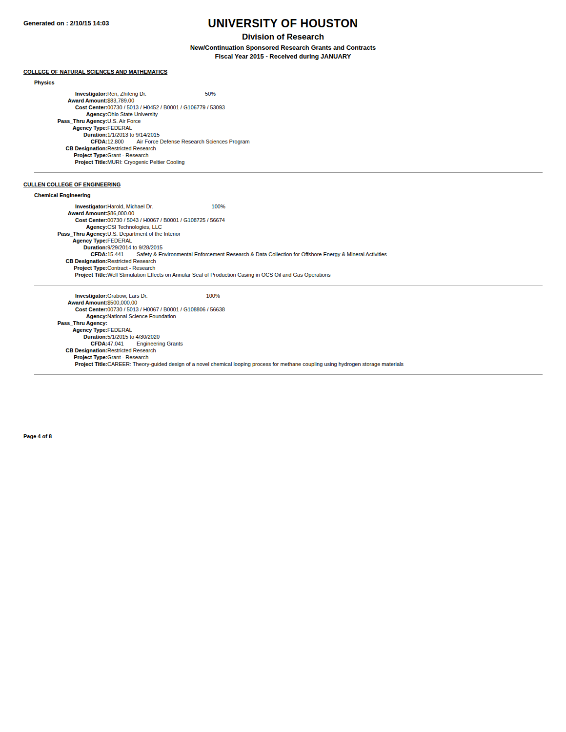Generated on : 2/10/15 14:03
UNIVERSITY OF HOUSTON
Division of Research
New/Continuation Sponsored Research Grants and Contracts
Fiscal Year 2015 - Received during JANUARY
COLLEGE OF NATURAL SCIENCES AND MATHEMATICS
Physics
| Investigator: | Ren, Zhifeng Dr. 50% |
| Award Amount: | $83,789.00 |
| Cost Center: | 00730 / 5013 / H0452 / B0001 / G106779 / 53093 |
| Agency: | Ohio State University |
| Pass_Thru Agency: | U.S. Air Force |
| Agency Type: | FEDERAL |
| Duration: | 1/1/2013 to 9/14/2015 |
| CFDA: | 12.800 Air Force Defense Research Sciences Program |
| CB Designation: | Restricted Research |
| Project Type: | Grant - Research |
| Project Title: | MURI: Cryogenic Peltier Cooling |
CULLEN COLLEGE OF ENGINEERING
Chemical Engineering
| Investigator: | Harold, Michael Dr. 100% |
| Award Amount: | $86,000.00 |
| Cost Center: | 00730 / 5043 / H0067 / B0001 / G108725 / 56674 |
| Agency: | CSI Technologies, LLC |
| Pass_Thru Agency: | U.S. Department of the Interior |
| Agency Type: | FEDERAL |
| Duration: | 9/29/2014 to 9/28/2015 |
| CFDA: | 15.441 Safety & Environmental Enforcement Research & Data Collection for Offshore Energy & Mineral Activities |
| CB Designation: | Restricted Research |
| Project Type: | Contract - Research |
| Project Title: | Well Stimulation Effects on Annular Seal of Production Casing in OCS Oil and Gas Operations |
| Investigator: | Grabow, Lars Dr. 100% |
| Award Amount: | $500,000.00 |
| Cost Center: | 00730 / 5013 / H0067 / B0001 / G108806 / 56638 |
| Agency: | National Science Foundation |
| Pass_Thru Agency: | |
| Agency Type: | FEDERAL |
| Duration: | 5/1/2015 to 4/30/2020 |
| CFDA: | 47.041 Engineering Grants |
| CB Designation: | Restricted Research |
| Project Type: | Grant - Research |
| Project Title: | CAREER: Theory-guided design of a novel chemical looping process for methane coupling using hydrogen storage materials |
Page 4 of 8